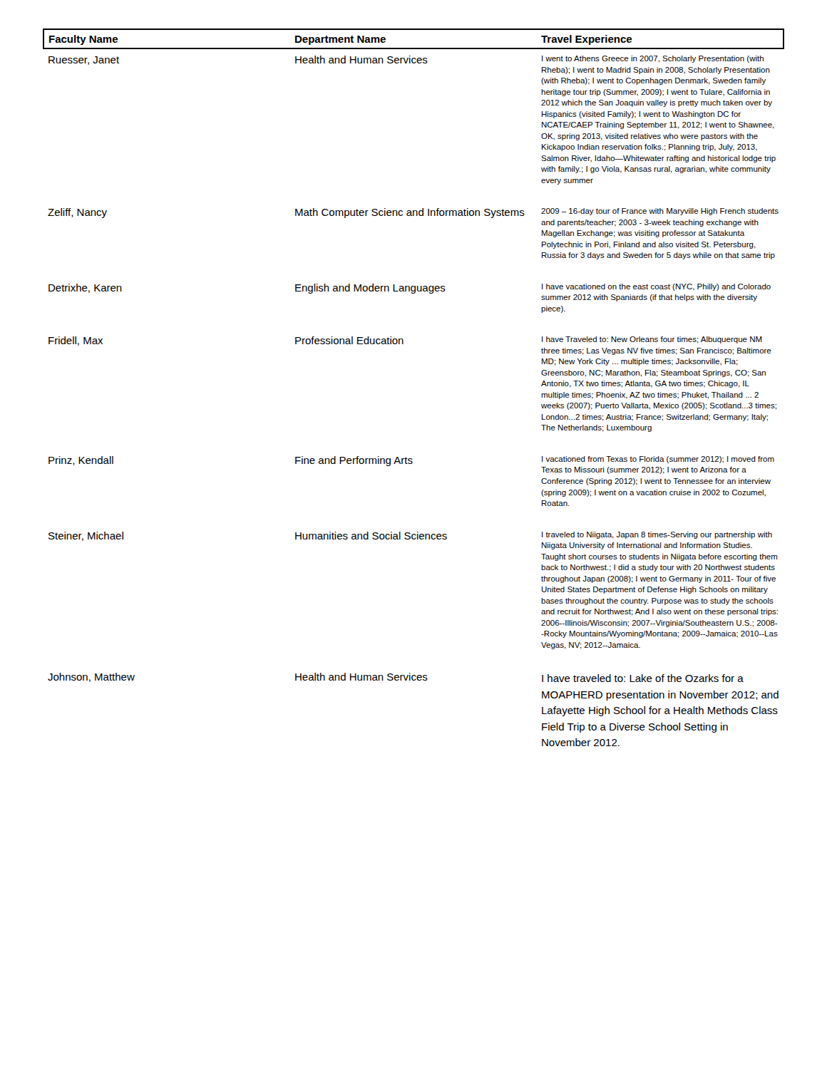| Faculty Name | Department Name | Travel Experience |
| --- | --- | --- |
| Ruesser, Janet | Health and Human Services | I went to Athens Greece in 2007, Scholarly Presentation (with Rheba); I went to Madrid Spain in 2008, Scholarly Presentation (with Rheba); I went to Copenhagen Denmark, Sweden family heritage tour trip (Summer, 2009); I went to Tulare, California in 2012 which the San Joaquin valley is pretty much taken over by Hispanics (visited Family); I went to Washington DC for NCATE/CAEP Training September 11, 2012; I went to Shawnee, OK, spring 2013, visited relatives who were pastors with the Kickapoo Indian reservation folks.; Planning trip, July, 2013, Salmon River, Idaho—Whitewater rafting and historical lodge trip with family.; I go Viola, Kansas rural, agrarian, white community every summer |
| Zeliff, Nancy | Math Computer Scienc and Information Systems | 2009 – 16-day tour of France with Maryville High French students and parents/teacher; 2003 - 3-week teaching exchange with Magellan Exchange; was visiting professor at Satakunta Polytechnic in Pori, Finland and also visited St. Petersburg, Russia for 3 days and Sweden for 5 days while on that same trip |
| Detrixhe, Karen | English and Modern Languages | I have vacationed on the east coast (NYC, Philly) and Colorado summer 2012 with Spaniards (if that helps with the diversity piece). |
| Fridell, Max | Professional Education | I have Traveled to: New Orleans four times; Albuquerque NM three times; Las Vegas NV five times; San Francisco; Baltimore MD; New York City ... multiple times; Jacksonville, Fla; Greensboro, NC; Marathon, Fla; Steamboat Springs, CO; San Antonio, TX two times; Atlanta, GA two times; Chicago, IL multiple times; Phoenix, AZ two times; Phuket, Thailand ... 2 weeks (2007); Puerto Vallarta, Mexico (2005); Scotland...3 times; London...2 times; Austria; France; Switzerland; Germany; Italy; The Netherlands; Luxembourg |
| Prinz, Kendall | Fine and Performing Arts | I vacationed from Texas to Florida (summer 2012); I moved from Texas to Missouri (summer 2012); I went to Arizona for a Conference (Spring 2012); I went to Tennessee for an interview (spring 2009); I went on a vacation cruise in 2002 to Cozumel, Roatan. |
| Steiner, Michael | Humanities and Social Sciences | I traveled to Niigata, Japan 8 times-Serving our partnership with Niigata University of International and Information Studies. Taught short courses to students in Niigata before escorting them back to Northwest.; I did a study tour with 20 Northwest students throughout Japan (2008); I went to Germany in 2011- Tour of five United States Department of Defense High Schools on military bases throughout the country. Purpose was to study the schools and recruit for Northwest; And I also went on these personal trips: 2006--Illinois/Wisconsin; 2007--Virginia/Southeastern U.S.; 2008--Rocky Mountains/Wyoming/Montana; 2009--Jamaica; 2010--Las Vegas, NV; 2012--Jamaica. |
| Johnson, Matthew | Health and Human Services | I have traveled to: Lake of the Ozarks for a MOAPHERD presentation in November 2012; and Lafayette High School for a Health Methods Class Field Trip to a Diverse School Setting in November 2012. |